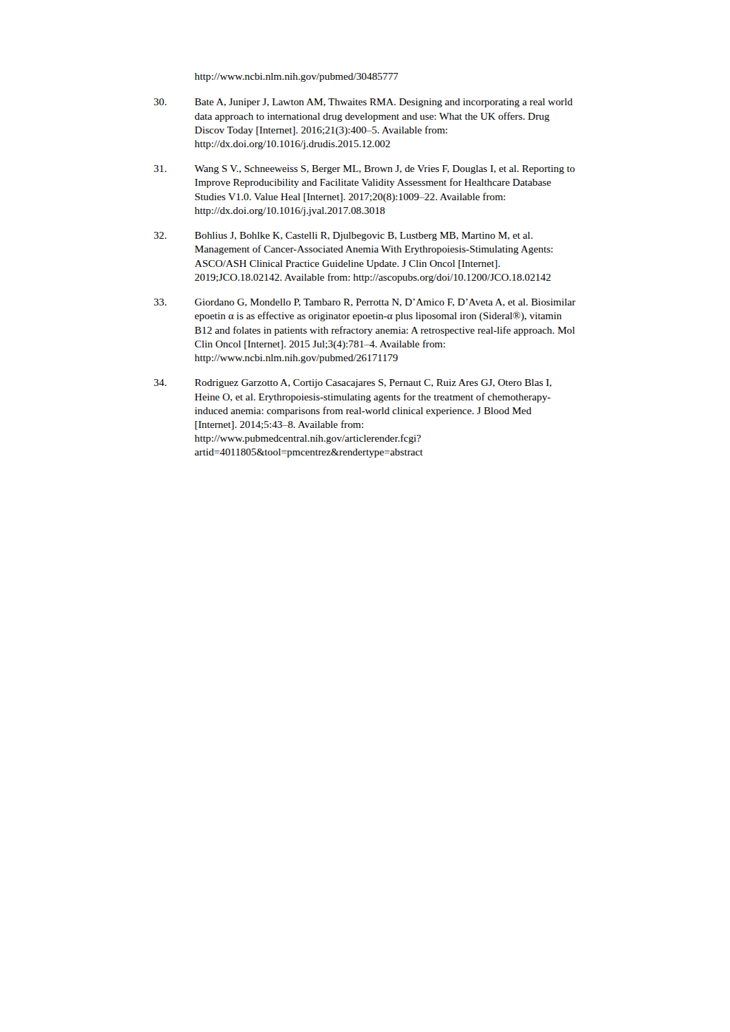http://www.ncbi.nlm.nih.gov/pubmed/30485777
30. Bate A, Juniper J, Lawton AM, Thwaites RMA. Designing and incorporating a real world data approach to international drug development and use: What the UK offers. Drug Discov Today [Internet]. 2016;21(3):400–5. Available from: http://dx.doi.org/10.1016/j.drudis.2015.12.002
31. Wang S V., Schneeweiss S, Berger ML, Brown J, de Vries F, Douglas I, et al. Reporting to Improve Reproducibility and Facilitate Validity Assessment for Healthcare Database Studies V1.0. Value Heal [Internet]. 2017;20(8):1009–22. Available from: http://dx.doi.org/10.1016/j.jval.2017.08.3018
32. Bohlius J, Bohlke K, Castelli R, Djulbegovic B, Lustberg MB, Martino M, et al. Management of Cancer-Associated Anemia With Erythropoiesis-Stimulating Agents: ASCO/ASH Clinical Practice Guideline Update. J Clin Oncol [Internet]. 2019;JCO.18.02142. Available from: http://ascopubs.org/doi/10.1200/JCO.18.02142
33. Giordano G, Mondello P, Tambaro R, Perrotta N, D’Amico F, D’Aveta A, et al. Biosimilar epoetin α is as effective as originator epoetin-α plus liposomal iron (Sideral®), vitamin B12 and folates in patients with refractory anemia: A retrospective real-life approach. Mol Clin Oncol [Internet]. 2015 Jul;3(4):781–4. Available from: http://www.ncbi.nlm.nih.gov/pubmed/26171179
34. Rodriguez Garzotto A, Cortijo Casacajares S, Pernaut C, Ruiz Ares GJ, Otero Blas I, Heine O, et al. Erythropoiesis-stimulating agents for the treatment of chemotherapy-induced anemia: comparisons from real-world clinical experience. J Blood Med [Internet]. 2014;5:43–8. Available from: http://www.pubmedcentral.nih.gov/articlerender.fcgi?artid=4011805&tool=pmcentrez&rendertype=abstract